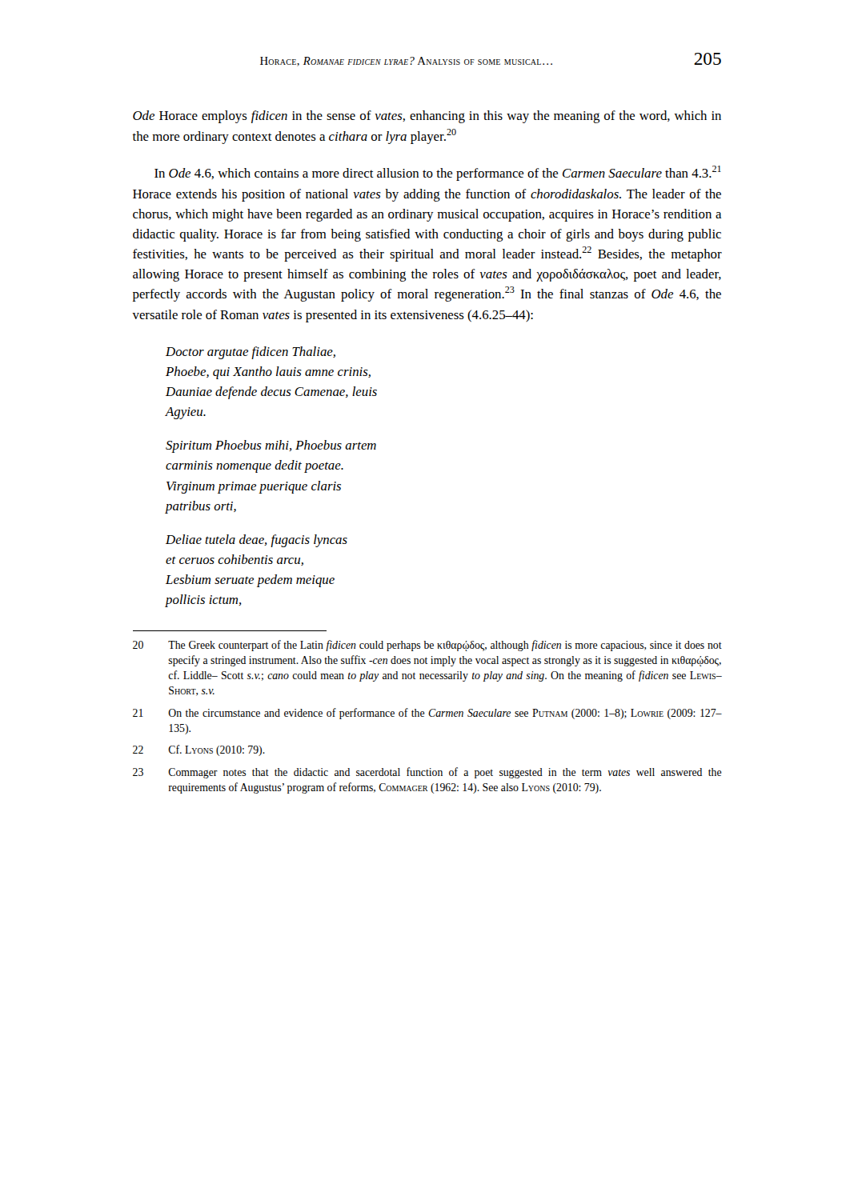Horace, Romanae fidicen lyrae? Analysis of some musical… 205
Ode Horace employs fidicen in the sense of vates, enhancing in this way the meaning of the word, which in the more ordinary context denotes a cithara or lyra player.20
In Ode 4.6, which contains a more direct allusion to the performance of the Carmen Saeculare than 4.3.21 Horace extends his position of national vates by adding the function of chorodidaskalos. The leader of the chorus, which might have been regarded as an ordinary musical occupation, acquires in Horace’s rendition a didactic quality. Horace is far from being satisfied with conducting a choir of girls and boys during public festivities, he wants to be perceived as their spiritual and moral leader instead.22 Besides, the metaphor allowing Horace to present himself as combining the roles of vates and χοροδιδάσκαλος, poet and leader, perfectly accords with the Augustan policy of moral regeneration.23 In the final stanzas of Ode 4.6, the versatile role of Roman vates is presented in its extensiveness (4.6.25–44):
Doctor argutae fidicen Thaliae,
Phoebe, qui Xantho lauis amne crinis,
Dauniae defende decus Camenae, leuis
Agyieu.
Spiritum Phoebus mihi, Phoebus artem
carminis nomenque dedit poetae.
Virginum primae puerique claris
patribus orti,
Deliae tutela deae, fugacis lyncas
et ceruos cohibentis arcu,
Lesbium seruate pedem meique
pollicis ictum,
20 The Greek counterpart of the Latin fidicen could perhaps be κιθαρῴδος, although fidicen is more capacious, since it does not specify a stringed instrument. Also the suffix -cen does not imply the vocal aspect as strongly as it is suggested in κιθαρῴδος, cf. Liddle– Scott s.v.; cano could mean to play and not necessarily to play and sing. On the meaning of fidicen see Lewis–Short, s.v.
21 On the circumstance and evidence of performance of the Carmen Saeculare see Putnam (2000: 1–8); Lowrie (2009: 127–135).
22 Cf. Lyons (2010: 79).
23 Commager notes that the didactic and sacerdotal function of a poet suggested in the term vates well answered the requirements of Augustus’ program of reforms, Commager (1962: 14). See also Lyons (2010: 79).